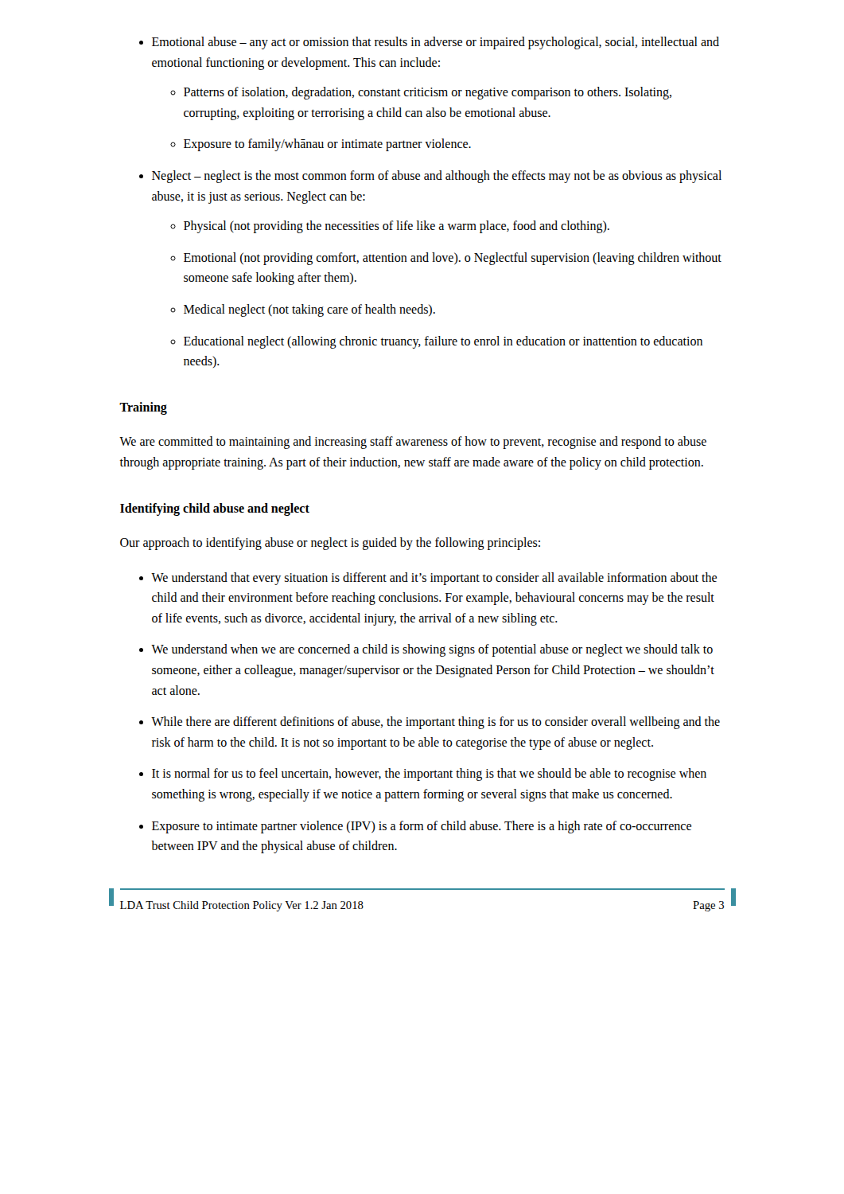Emotional abuse – any act or omission that results in adverse or impaired psychological, social, intellectual and emotional functioning or development. This can include:
Patterns of isolation, degradation, constant criticism or negative comparison to others. Isolating, corrupting, exploiting or terrorising a child can also be emotional abuse.
Exposure to family/whānau or intimate partner violence.
Neglect – neglect is the most common form of abuse and although the effects may not be as obvious as physical abuse, it is just as serious. Neglect can be:
Physical (not providing the necessities of life like a warm place, food and clothing).
Emotional (not providing comfort, attention and love). o Neglectful supervision (leaving children without someone safe looking after them).
Medical neglect (not taking care of health needs).
Educational neglect (allowing chronic truancy, failure to enrol in education or inattention to education needs).
Training
We are committed to maintaining and increasing staff awareness of how to prevent, recognise and respond to abuse through appropriate training. As part of their induction, new staff are made aware of the policy on child protection.
Identifying child abuse and neglect
Our approach to identifying abuse or neglect is guided by the following principles:
We understand that every situation is different and it’s important to consider all available information about the child and their environment before reaching conclusions. For example, behavioural concerns may be the result of life events, such as divorce, accidental injury, the arrival of a new sibling etc.
We understand when we are concerned a child is showing signs of potential abuse or neglect we should talk to someone, either a colleague, manager/supervisor or the Designated Person for Child Protection – we shouldn’t act alone.
While there are different definitions of abuse, the important thing is for us to consider overall wellbeing and the risk of harm to the child. It is not so important to be able to categorise the type of abuse or neglect.
It is normal for us to feel uncertain, however, the important thing is that we should be able to recognise when something is wrong, especially if we notice a pattern forming or several signs that make us concerned.
Exposure to intimate partner violence (IPV) is a form of child abuse. There is a high rate of co-occurrence between IPV and the physical abuse of children.
LDA Trust Child Protection Policy Ver 1.2 Jan 2018 Page 3